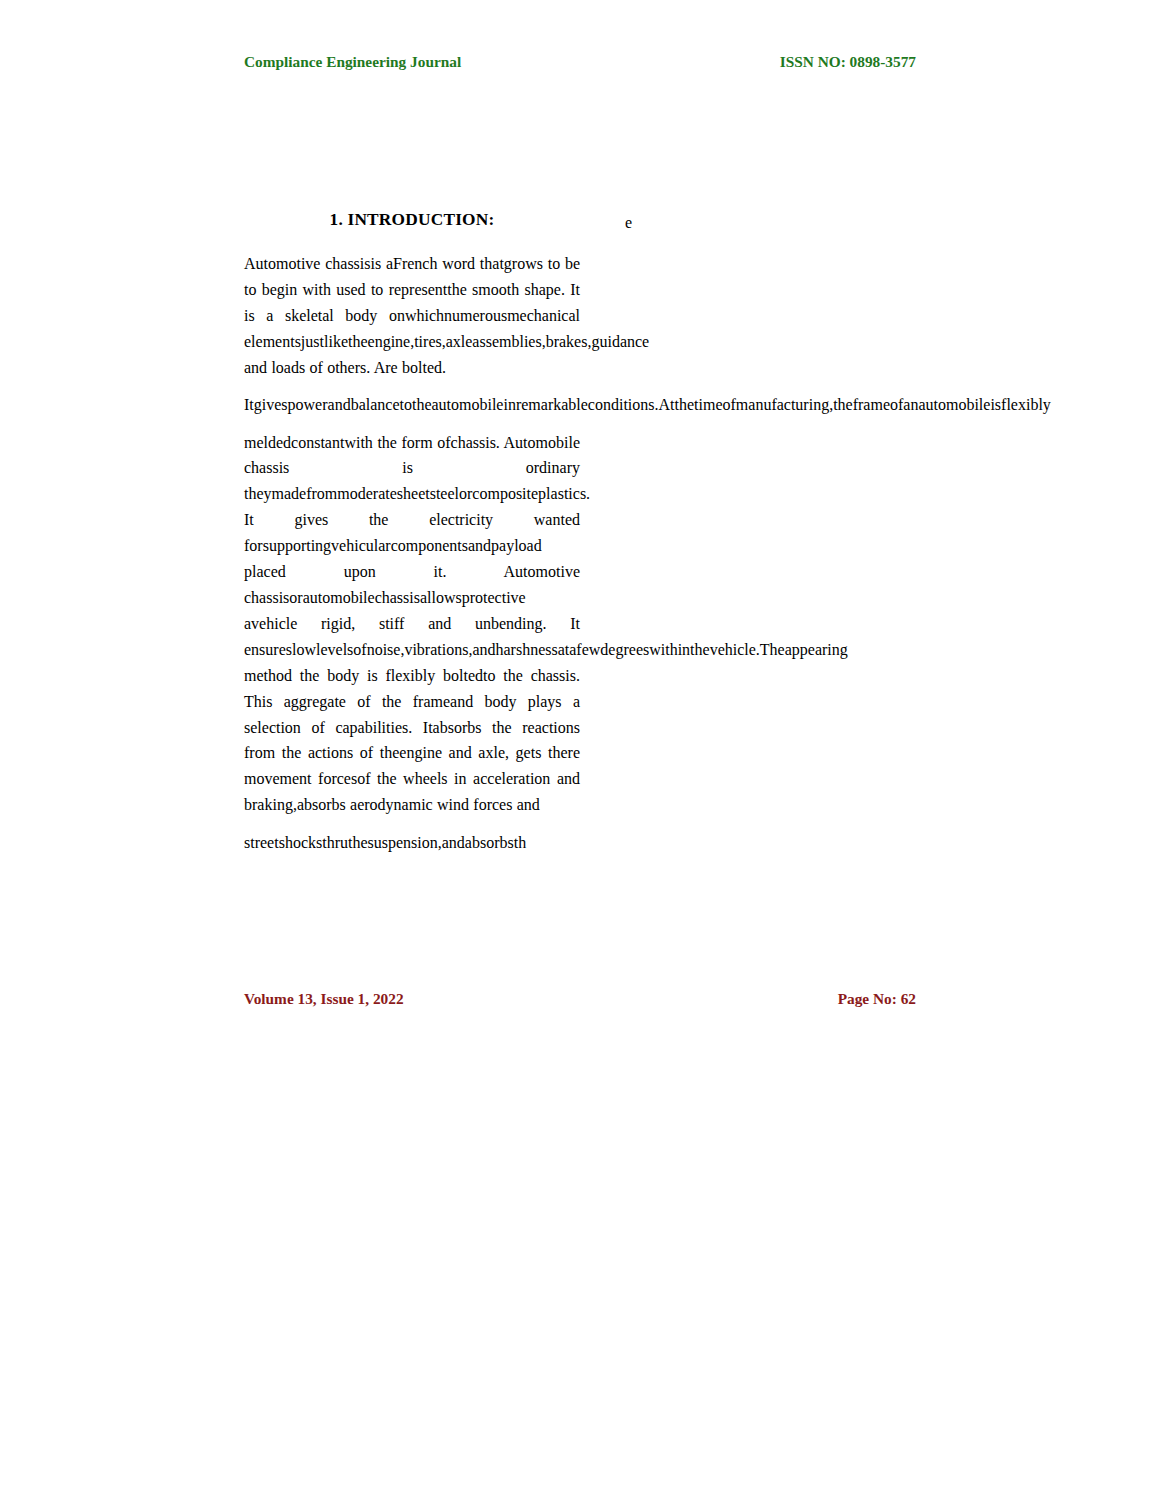Compliance Engineering Journal
ISSN NO: 0898-3577
1. INTRODUCTION:
Automotive chassisis aFrench word thatgrows to be to begin with used to representthe smooth shape. It is a skeletal body onwhichnumerousmechanical elementsjustliketheengine,tires,axleassemblies,brakes,guidance and loads of others. Are bolted.
Itgivespowerandbalancetotheautomobileinremarkableconditions.Atthetimeofmanufacturing,theframeofanautomobileisflexibly
meldedconstantwith the form ofchassis. Automobile chassis is ordinary theymadefrommoderatesheetsteelorcompositeplastics. It gives the electricity wanted forsupportingvehicularcomponentsandpayload placed upon it. Automotive chassisorautomobilechassisallowsprotective avehicle rigid, stiff and unbending. It ensureslowlevelsofnoise,vibrations,andharshnessatafewdegreeswithinthevehicle.Theappearing method the body is flexibly boltedto the chassis. This aggregate of the frameand body plays a selection of capabilities. Itabsorbs the reactions from the actions of theengine and axle, gets there movement forcesof the wheels in acceleration and braking,absorbs aerodynamic wind forces and
streetshocksthruthesuspension,andabsorbsth
e
Volume 13, Issue 1, 2022
Page No: 62